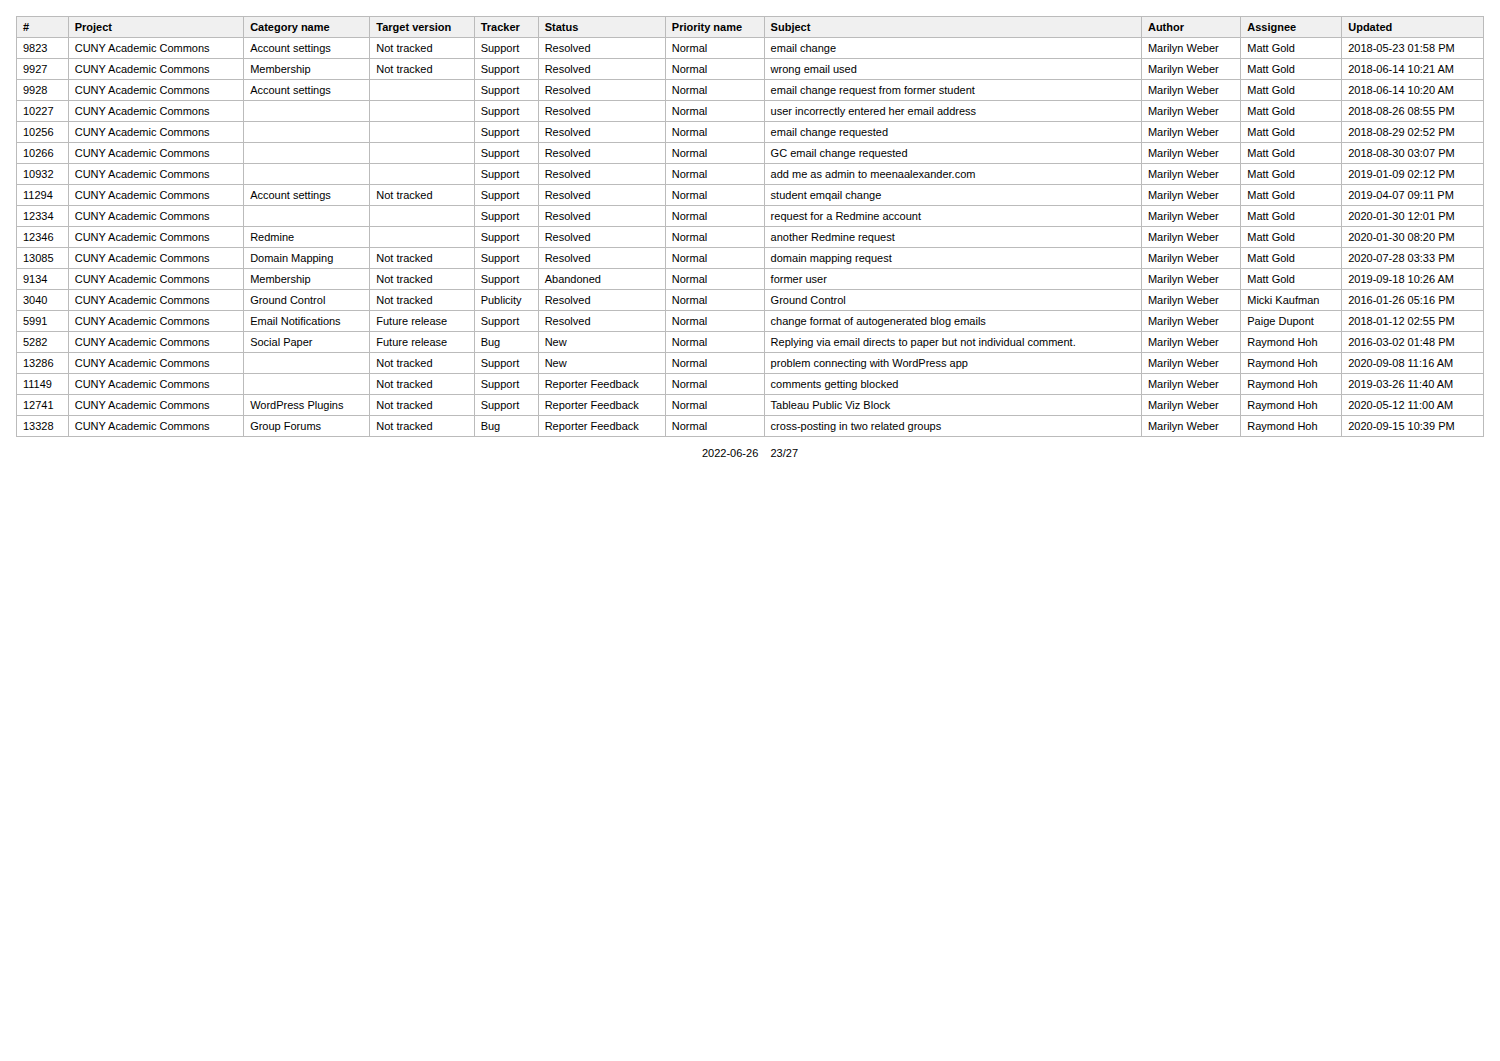2022-06-26 23/27
| # | Project | Category name | Target version | Tracker | Status | Priority name | Subject | Author | Assignee | Updated |
| --- | --- | --- | --- | --- | --- | --- | --- | --- | --- | --- |
| 9823 | CUNY Academic Commons | Account settings | Not tracked | Support | Resolved | Normal | email change | Marilyn Weber | Matt Gold | 2018-05-23 01:58 PM |
| 9927 | CUNY Academic Commons | Membership | Not tracked | Support | Resolved | Normal | wrong email used | Marilyn Weber | Matt Gold | 2018-06-14 10:21 AM |
| 9928 | CUNY Academic Commons | Account settings | | Support | Resolved | Normal | email change request from former student | Marilyn Weber | Matt Gold | 2018-06-14 10:20 AM |
| 10227 | CUNY Academic Commons | | | Support | Resolved | Normal | user incorrectly entered her email address | Marilyn Weber | Matt Gold | 2018-08-26 08:55 PM |
| 10256 | CUNY Academic Commons | | | Support | Resolved | Normal | email change requested | Marilyn Weber | Matt Gold | 2018-08-29 02:52 PM |
| 10266 | CUNY Academic Commons | | | Support | Resolved | Normal | GC email change requested | Marilyn Weber | Matt Gold | 2018-08-30 03:07 PM |
| 10932 | CUNY Academic Commons | | | Support | Resolved | Normal | add me as admin to meenaalexander.com | Marilyn Weber | Matt Gold | 2019-01-09 02:12 PM |
| 11294 | CUNY Academic Commons | Account settings | Not tracked | Support | Resolved | Normal | student emqail change | Marilyn Weber | Matt Gold | 2019-04-07 09:11 PM |
| 12334 | CUNY Academic Commons | | | Support | Resolved | Normal | request for a Redmine account | Marilyn Weber | Matt Gold | 2020-01-30 12:01 PM |
| 12346 | CUNY Academic Commons | Redmine | | Support | Resolved | Normal | another Redmine request | Marilyn Weber | Matt Gold | 2020-01-30 08:20 PM |
| 13085 | CUNY Academic Commons | Domain Mapping | Not tracked | Support | Resolved | Normal | domain mapping request | Marilyn Weber | Matt Gold | 2020-07-28 03:33 PM |
| 9134 | CUNY Academic Commons | Membership | Not tracked | Support | Abandoned | Normal | former user | Marilyn Weber | Matt Gold | 2019-09-18 10:26 AM |
| 3040 | CUNY Academic Commons | Ground Control | Not tracked | Publicity | Resolved | Normal | Ground Control | Marilyn Weber | Micki Kaufman | 2016-01-26 05:16 PM |
| 5991 | CUNY Academic Commons | Email Notifications | Future release | Support | Resolved | Normal | change format of autogenerated blog emails | Marilyn Weber | Paige Dupont | 2018-01-12 02:55 PM |
| 5282 | CUNY Academic Commons | Social Paper | Future release | Bug | New | Normal | Replying via email directs to paper but not individual comment. | Marilyn Weber | Raymond Hoh | 2016-03-02 01:48 PM |
| 13286 | CUNY Academic Commons | | Not tracked | Support | New | Normal | problem connecting with WordPress app | Marilyn Weber | Raymond Hoh | 2020-09-08 11:16 AM |
| 11149 | CUNY Academic Commons | | Not tracked | Support | Reporter Feedback | Normal | comments getting blocked | Marilyn Weber | Raymond Hoh | 2019-03-26 11:40 AM |
| 12741 | CUNY Academic Commons | WordPress Plugins | Not tracked | Support | Reporter Feedback | Normal | Tableau Public Viz Block | Marilyn Weber | Raymond Hoh | 2020-05-12 11:00 AM |
| 13328 | CUNY Academic Commons | Group Forums | Not tracked | Bug | Reporter Feedback | Normal | cross-posting in two related groups | Marilyn Weber | Raymond Hoh | 2020-09-15 10:39 PM |